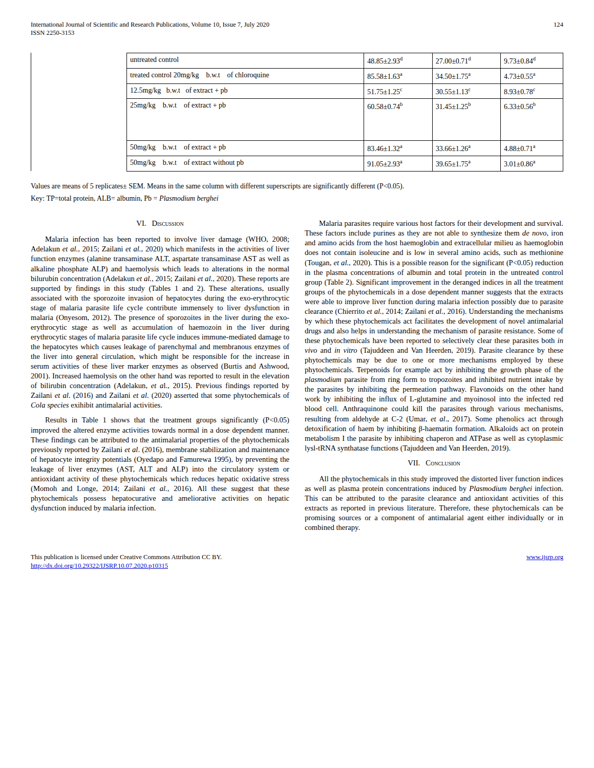International Journal of Scientific and Research Publications, Volume 10, Issue 7, July 2020
ISSN 2250-3153
124
| | untreated control | 48.85±2.93 d | 27.00±0.71 d | 9.73±0.84 d |
| treated control 20mg/kg b.w.t of chloroquine | 85.58±1.63 a | 34.50±1.75 a | 4.73±0.55 a |
| 12.5mg/kg b.w.t of extract + pb | 51.75±1.25 c | 30.55±1.13 c | 8.93±0.78 c |
| 25mg/kg b.w.t of extract + pb | 60.58±0.74 b | 31.45±1.25 b | 6.33±0.56 b |
| 50mg/kg b.w.t of extract + pb | 83.46±1.32 a | 33.66±1.26 a | 4.88±0.71 a |
| 50mg/kg b.w.t of extract without pb | 91.05±2.93 a | 39.65±1.75 a | 3.01±0.86 a |
Values are means of 5 replicates± SEM. Means in the same column with different superscripts are significantly different (P<0.05).
Key: TP=total protein, ALB= albumin, Pb = Plasmodium berghei
VI. Discussion
Malaria infection has been reported to involve liver damage (WHO, 2008; Adelakun et al., 2015; Zailani et al., 2020) which manifests in the activities of liver function enzymes (alanine transaminase ALT, aspartate transaminase AST as well as alkaline phosphate ALP) and haemolysis which leads to alterations in the normal bilurubin concentration (Adelakun et al., 2015; Zailani et al., 2020). These reports are supported by findings in this study (Tables 1 and 2). These alterations, usually associated with the sporozoite invasion of hepatocytes during the exo-erythrocytic stage of malaria parasite life cycle contribute immensely to liver dysfunction in malaria (Onyesom, 2012). The presence of sporozoites in the liver during the exo-erythrocytic stage as well as accumulation of haemozoin in the liver during erythrocytic stages of malaria parasite life cycle induces immune-mediated damage to the hepatocytes which causes leakage of parenchymal and membranous enzymes of the liver into general circulation, which might be responsible for the increase in serum activities of these liver marker enzymes as observed (Burtis and Ashwood, 2001). Increased haemolysis on the other hand was reported to result in the elevation of bilirubin concentration (Adelakun, et al., 2015). Previous findings reported by Zailani et al. (2016) and Zailani et al. (2020) asserted that some phytochemicals of Cola species exihibit antimalarial activities.
Results in Table 1 shows that the treatment groups significantly (P<0.05) improved the altered enzyme activities towards normal in a dose dependent manner. These findings can be attributed to the antimalarial properties of the phytochemicals previously reported by Zailani et al. (2016), membrane stabilization and maintenance of hepatocyte integrity potentials (Oyedapo and Famurewa 1995), by preventing the leakage of liver enzymes (AST, ALT and ALP) into the circulatory system or antioxidant activity of these phytochemicals which reduces hepatic oxidative stress (Momoh and Longe, 2014; Zailani et al., 2016). All these suggest that these phytochemicals possess hepatocurative and ameliorative activities on hepatic dysfunction induced by malaria infection.
Malaria parasites require various host factors for their development and survival. These factors include purines as they are not able to synthesize them de novo, iron and amino acids from the host haemoglobin and extracellular milieu as haemoglobin does not contain isoleucine and is low in several amino acids, such as methionine (Tougan, et al., 2020). This is a possible reason for the significant (P<0.05) reduction in the plasma concentrations of albumin and total protein in the untreated control group (Table 2). Significant improvement in the deranged indices in all the treatment groups of the phytochemicals in a dose dependent manner suggests that the extracts were able to improve liver function during malaria infection possibly due to parasite clearance (Chierrito et al., 2014; Zailani et al., 2016). Understanding the mechanisms by which these phytochemicals act facilitates the development of novel antimalarial drugs and also helps in understanding the mechanism of parasite resistance. Some of these phytochemicals have been reported to selectively clear these parasites both in vivo and in vitro (Tajuddeen and Van Heerden, 2019). Parasite clearance by these phytochemicals may be due to one or more mechanisms employed by these phytochemicals. Terpenoids for example act by inhibiting the growth phase of the plasmodium parasite from ring form to tropozoites and inhibited nutrient intake by the parasites by inhibiting the permeation pathway. Flavonoids on the other hand work by inhibiting the influx of L-glutamine and myoinosol into the infected red blood cell. Anthraquinone could kill the parasites through various mechanisms, resulting from aldehyde at C-2 (Umar, et al., 2017). Some phenolics act through detoxification of haem by inhibiting β-haematin formation. Alkaloids act on protein metabolism I the parasite by inhibiting chaperon and ATPase as well as cytoplasmic lysl-tRNA synthatase functions (Tajuddeen and Van Heerden, 2019).
VII. Conclusion
All the phytochemicals in this study improved the distorted liver function indices as well as plasma protein concentrations induced by Plasmodium berghei infection. This can be attributed to the parasite clearance and antioxidant activities of this extracts as reported in previous literature. Therefore, these phytochemicals can be promising sources or a component of antimalarial agent either individually or in combined therapy.
This publication is licensed under Creative Commons Attribution CC BY.
http://dx.doi.org/10.29322/IJSRP.10.07.2020.p10315
www.ijsrp.org